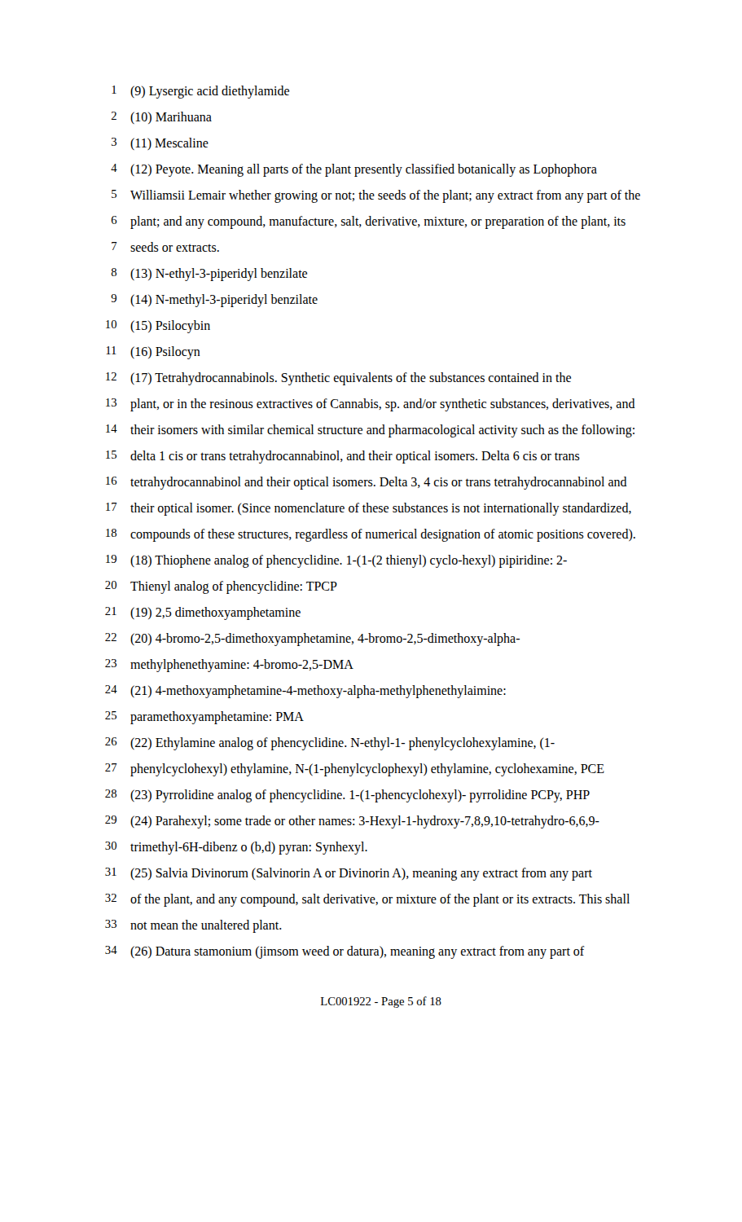(9) Lysergic acid diethylamide
(10) Marihuana
(11) Mescaline
(12) Peyote. Meaning all parts of the plant presently classified botanically as Lophophora
Williamsii Lemair whether growing or not; the seeds of the plant; any extract from any part of the
plant; and any compound, manufacture, salt, derivative, mixture, or preparation of the plant, its
seeds or extracts.
(13) N-ethyl-3-piperidyl benzilate
(14) N-methyl-3-piperidyl benzilate
(15) Psilocybin
(16) Psilocyn
(17) Tetrahydrocannabinols. Synthetic equivalents of the substances contained in the
plant, or in the resinous extractives of Cannabis, sp. and/or synthetic substances, derivatives, and
their isomers with similar chemical structure and pharmacological activity such as the following:
delta 1 cis or trans tetrahydrocannabinol, and their optical isomers. Delta 6 cis or trans
tetrahydrocannabinol and their optical isomers. Delta 3, 4 cis or trans tetrahydrocannabinol and
their optical isomer. (Since nomenclature of these substances is not internationally standardized,
compounds of these structures, regardless of numerical designation of atomic positions covered).
(18) Thiophene analog of phencyclidine. 1-(1-(2 thienyl) cyclo-hexyl) pipiridine: 2-
Thienyl analog of phencyclidine: TPCP
(19) 2,5 dimethoxyamphetamine
(20) 4-bromo-2,5-dimethoxyamphetamine, 4-bromo-2,5-dimethoxy-alpha-
methylphenethyamine: 4-bromo-2,5-DMA
(21) 4-methoxyamphetamine-4-methoxy-alpha-methylphenethylaimine:
paramethoxyamphetamine: PMA
(22) Ethylamine analog of phencyclidine. N-ethyl-1- phenylcyclohexylamine, (1-
phenylcyclohexyl) ethylamine, N-(1-phenylcyclophexyl) ethylamine, cyclohexamine, PCE
(23) Pyrrolidine analog of phencyclidine. 1-(1-phencyclohexyl)- pyrrolidine PCPy, PHP
(24) Parahexyl; some trade or other names: 3-Hexyl-1-hydroxy-7,8,9,10-tetrahydro-6,6,9-
trimethyl-6H-dibenz o (b,d) pyran: Synhexyl.
(25) Salvia Divinorum (Salvinorin A or Divinorin A), meaning any extract from any part
of the plant, and any compound, salt derivative, or mixture of the plant or its extracts. This shall
not mean the unaltered plant.
(26) Datura stamonium (jimsom weed or datura), meaning any extract from any part of
LC001922 - Page 5 of 18